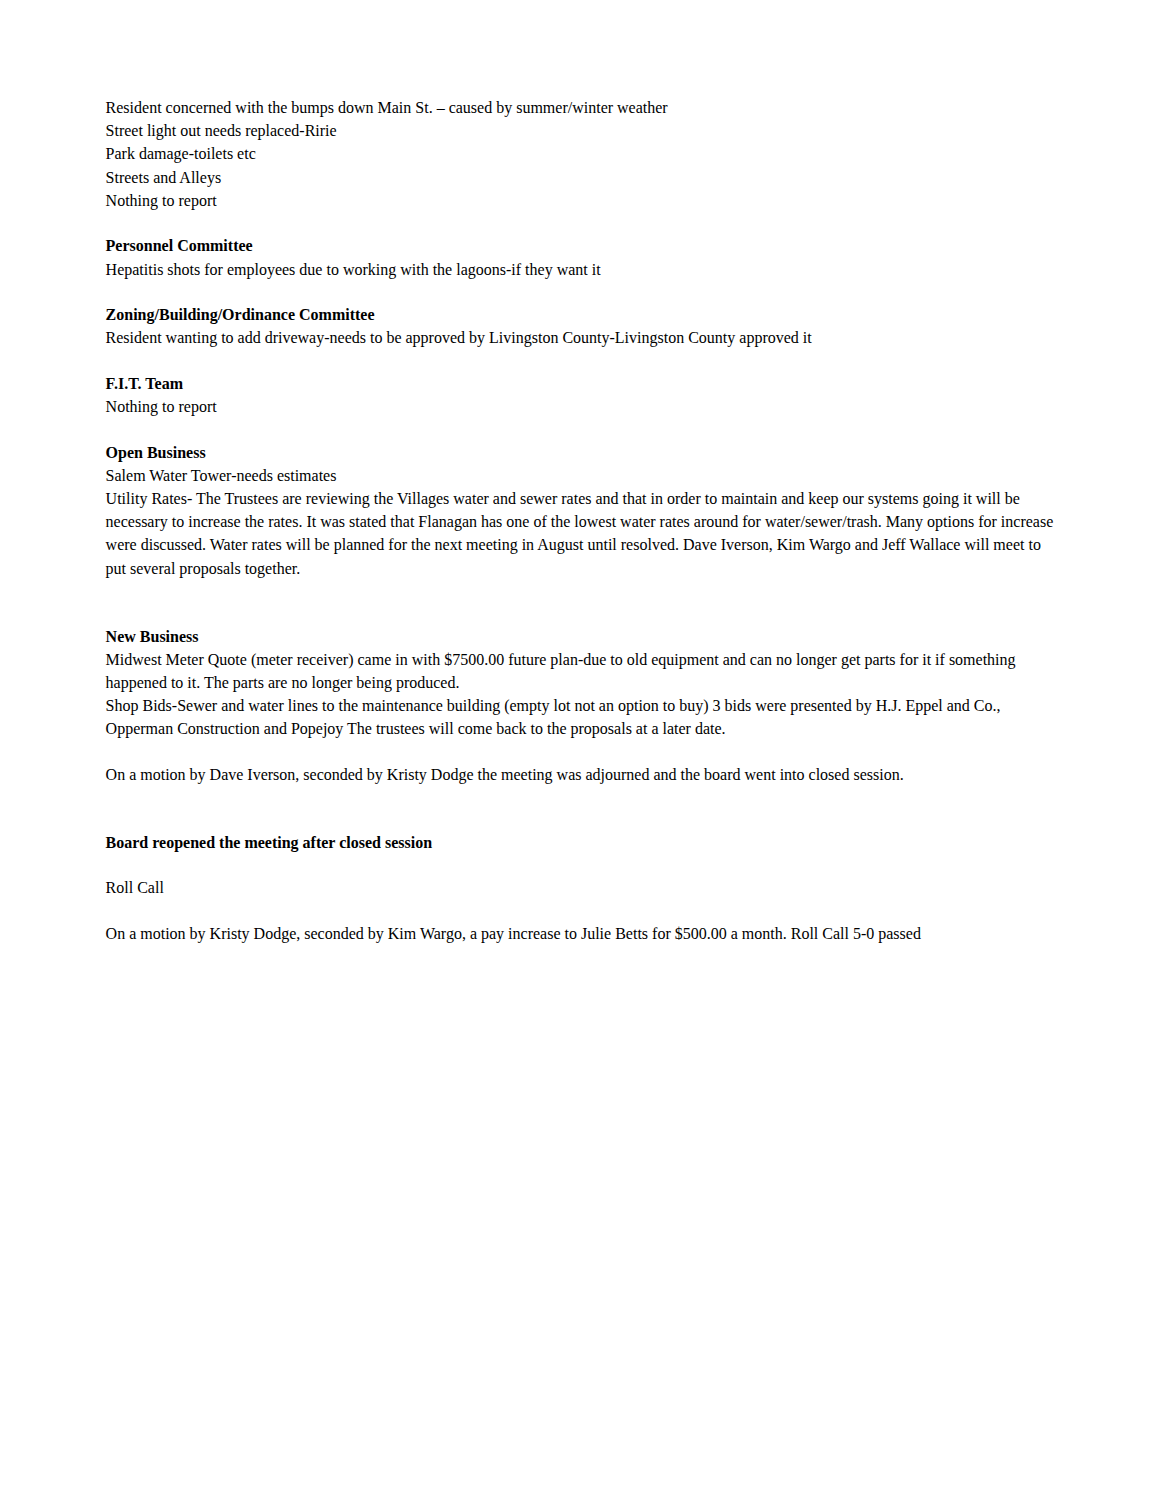Resident concerned with the bumps down Main St. – caused by summer/winter weather
Street light out needs replaced-Ririe
Park damage-toilets etc
Streets and Alleys
Nothing to report
Personnel Committee
Hepatitis shots for employees due to working with the lagoons-if they want it
Zoning/Building/Ordinance Committee
Resident wanting to add driveway-needs to be approved by Livingston County-Livingston County approved it
F.I.T. Team
Nothing to report
Open Business
Salem Water Tower-needs estimates
Utility Rates- The Trustees are reviewing the Villages water and sewer rates and that in order to maintain and keep our systems going it will be necessary to increase the rates. It was stated that Flanagan has one of the lowest water rates around for water/sewer/trash. Many options for increase were discussed. Water rates will be planned for the next meeting in August until resolved. Dave Iverson, Kim Wargo and Jeff Wallace will meet to put several proposals together.
New Business
Midwest Meter Quote (meter receiver) came in with $7500.00 future plan-due to old equipment and can no longer get parts for it if something happened to it. The parts are no longer being produced.
Shop Bids-Sewer and water lines to the maintenance building (empty lot not an option to buy) 3 bids were presented by H.J. Eppel and Co., Opperman Construction and Popejoy The trustees will come back to the proposals at a later date.
On a motion by Dave Iverson, seconded by Kristy Dodge the meeting was adjourned and the board went into closed session.
Board reopened the meeting after closed session
Roll Call
On a motion by Kristy Dodge, seconded by Kim Wargo, a pay increase to Julie Betts for $500.00 a month. Roll Call 5-0 passed